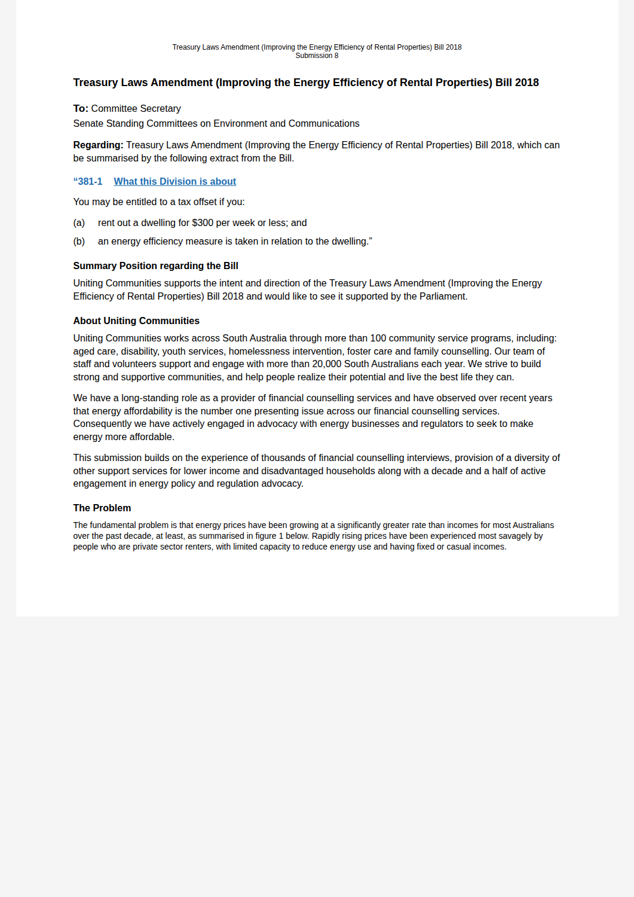Treasury Laws Amendment (Improving the Energy Efficiency of Rental Properties) Bill 2018 Submission 8
Treasury Laws Amendment (Improving the Energy Efficiency of Rental Properties) Bill 2018
To: Committee Secretary
Senate Standing Committees on Environment and Communications
Regarding: Treasury Laws Amendment (Improving the Energy Efficiency of Rental Properties) Bill 2018, which can be summarised by the following extract from the Bill.
“381-1 What this Division is about
You may be entitled to a tax offset if you:
(a) rent out a dwelling for $300 per week or less; and
(b) an energy efficiency measure is taken in relation to the dwelling.”
Summary Position regarding the Bill
Uniting Communities supports the intent and direction of the Treasury Laws Amendment (Improving the Energy Efficiency of Rental Properties) Bill 2018 and would like to see it supported by the Parliament.
About Uniting Communities
Uniting Communities works across South Australia through more than 100 community service programs, including: aged care, disability, youth services, homelessness intervention, foster care and family counselling. Our team of staff and volunteers support and engage with more than 20,000 South Australians each year. We strive to build strong and supportive communities, and help people realize their potential and live the best life they can.
We have a long-standing role as a provider of financial counselling services and have observed over recent years that energy affordability is the number one presenting issue across our financial counselling services. Consequently we have actively engaged in advocacy with energy businesses and regulators to seek to make energy more affordable.
This submission builds on the experience of thousands of financial counselling interviews, provision of a diversity of other support services for lower income and disadvantaged households along with a decade and a half of active engagement in energy policy and regulation advocacy.
The Problem
The fundamental problem is that energy prices have been growing at a significantly greater rate than incomes for most Australians over the past decade, at least, as summarised in figure 1 below. Rapidly rising prices have been experienced most savagely by people who are private sector renters, with limited capacity to reduce energy use and having fixed or casual incomes.